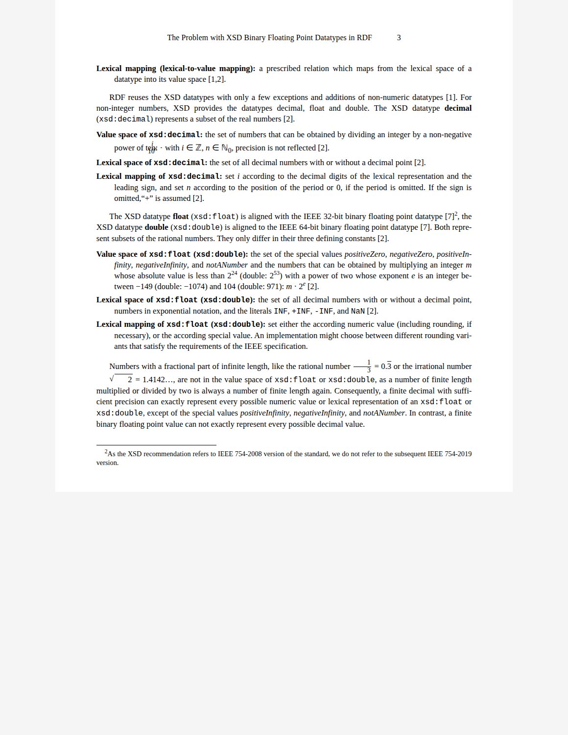The Problem with XSD Binary Floating Point Datatypes in RDF 3
Lexical mapping
Lexical mapping (lexical-to-value mapping): a prescribed relation which maps from the lexical space of a datatype into its value space [1,2].
RDF reuses the XSD datatypes with only a few exceptions and additions of non-numeric datatypes [1]. For non-integer numbers, XSD provides the datatypes decimal, float and double. The XSD datatype decimal (xsd:decimal) represents a subset of the real numbers [2].
Value space of xsd:decimal
Value space of xsd:decimal: the set of numbers that can be obtained by dividing an integer by a non-negative power of ten: i 10n with i ∈ ℤ, n ∈ ℕ0, precision is not reflected [2].
Lexical space of xsd:decimal
Lexical space of xsd:decimal: the set of all decimal numbers with or without a decimal point [2].
Lexical mapping of xsd:decimal
Lexical mapping of xsd:decimal: set i according to the decimal digits of the lexical representation and the leading sign, and set n according to the position of the period or 0, if the period is omitted. If the sign is omitted,“+” is assumed [2].
The XSD datatype float (xsd:float) is aligned with the IEEE 32-bit binary floating point datatype [7]2, the XSD datatype double (xsd:double) is aligned to the IEEE 64-bit binary floating point datatype [7]. Both represent subsets of the rational numbers. They only differ in their three defining constants [2].
Value space of xsd:float (xsd:double)
Value space of xsd:float (xsd:double): the set of the special values positiveZero, negativeZero, positiveInfinity, negativeInfinity, and notANumber and the numbers that can be obtained by multiplying an integer m whose absolute value is less than 224 (double: 253) with a power of two whose exponent e is an integer between −149 (double: −1074) and 104 (double: 971): m · 2e [2].
Lexical space of xsd:float (xsd:double)
Lexical space of xsd:float (xsd:double): the set of all decimal numbers with or without a decimal point, numbers in exponential notation, and the literals INF, +INF, -INF, and NaN [2].
Lexical mapping of xsd:float (xsd:double)
Lexical mapping of xsd:float (xsd:double): set either the according numeric value (including rounding, if necessary), or the according special value. An implementation might choose between different rounding variants that satisfy the requirements of the IEEE specification.
Numbers with a fractional part of infinite length, like the rational number 13 = 0.3 or the irrational number 2 = 1.4142…, are not in the value space of xsd:float or xsd:double, as a number of finite length multiplied or divided by two is always a number of finite length again. Consequently, a finite decimal with sufficient precision can exactly represent every possible numeric value or lexical representation of an xsd:float or xsd:double, except of the special values positiveInfinity, negativeInfinity, and notANumber. In contrast, a finite binary floating point value can not exactly represent every possible decimal value.
2As the XSD recommendation refers to IEEE 754-2008 version of the standard, we do not refer to the subsequent IEEE 754-2019 version.